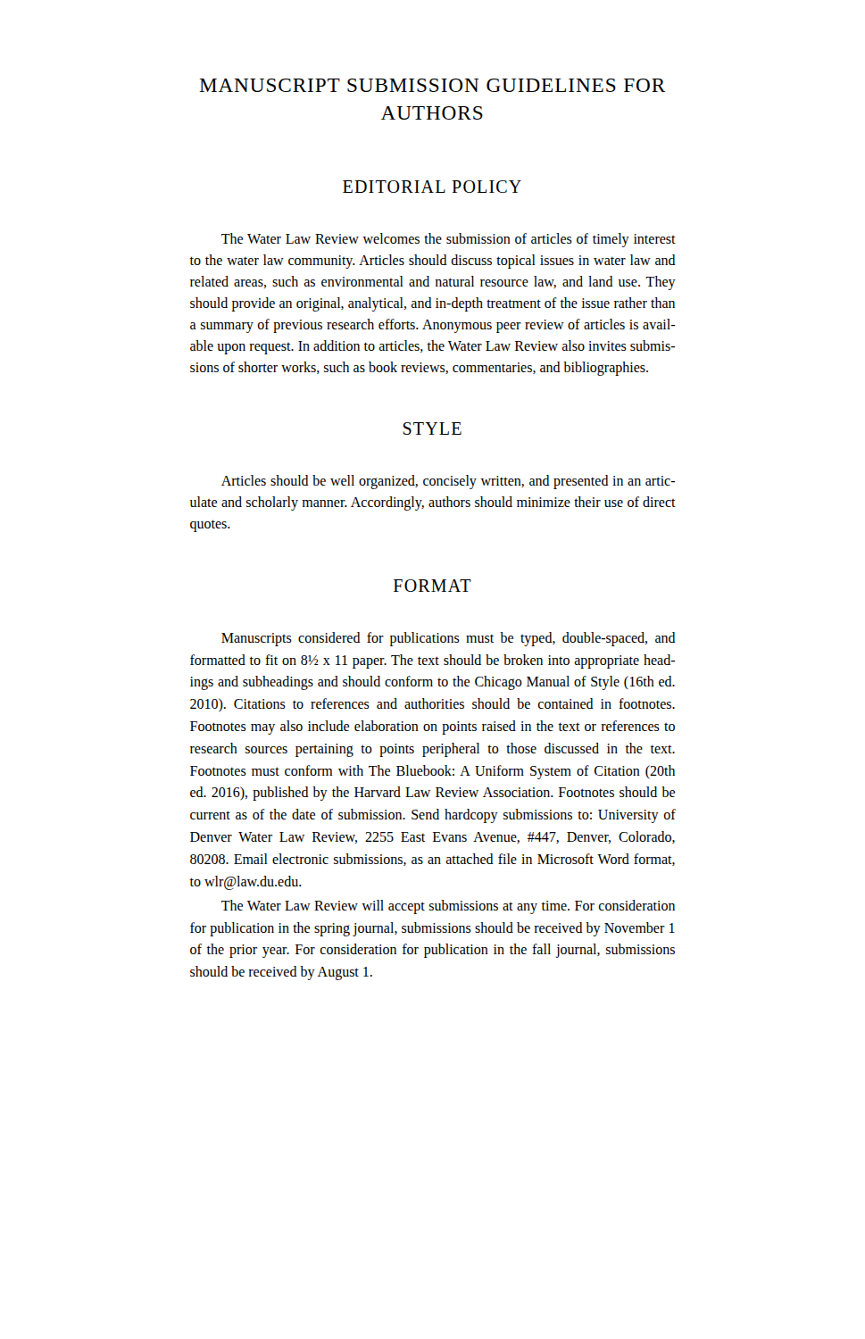MANUSCRIPT SUBMISSION GUIDELINES FOR
AUTHORS
EDITORIAL POLICY
The Water Law Review welcomes the submission of articles of timely interest to the water law community. Articles should discuss topical issues in water law and related areas, such as environmental and natural resource law, and land use. They should provide an original, analytical, and in-depth treatment of the issue rather than a summary of previous research efforts. Anonymous peer review of articles is available upon request. In addition to articles, the Water Law Review also invites submissions of shorter works, such as book reviews, commentaries, and bibliographies.
STYLE
Articles should be well organized, concisely written, and presented in an articulate and scholarly manner. Accordingly, authors should minimize their use of direct quotes.
FORMAT
Manuscripts considered for publications must be typed, double-spaced, and formatted to fit on 8½ x 11 paper. The text should be broken into appropriate headings and subheadings and should conform to the Chicago Manual of Style (16th ed. 2010). Citations to references and authorities should be contained in footnotes. Footnotes may also include elaboration on points raised in the text or references to research sources pertaining to points peripheral to those discussed in the text. Footnotes must conform with The Bluebook: A Uniform System of Citation (20th ed. 2016), published by the Harvard Law Review Association. Footnotes should be current as of the date of submission. Send hardcopy submissions to: University of Denver Water Law Review, 2255 East Evans Avenue, #447, Denver, Colorado, 80208. Email electronic submissions, as an attached file in Microsoft Word format, to wlr@law.du.edu.
The Water Law Review will accept submissions at any time. For consideration for publication in the spring journal, submissions should be received by November 1 of the prior year. For consideration for publication in the fall journal, submissions should be received by August 1.